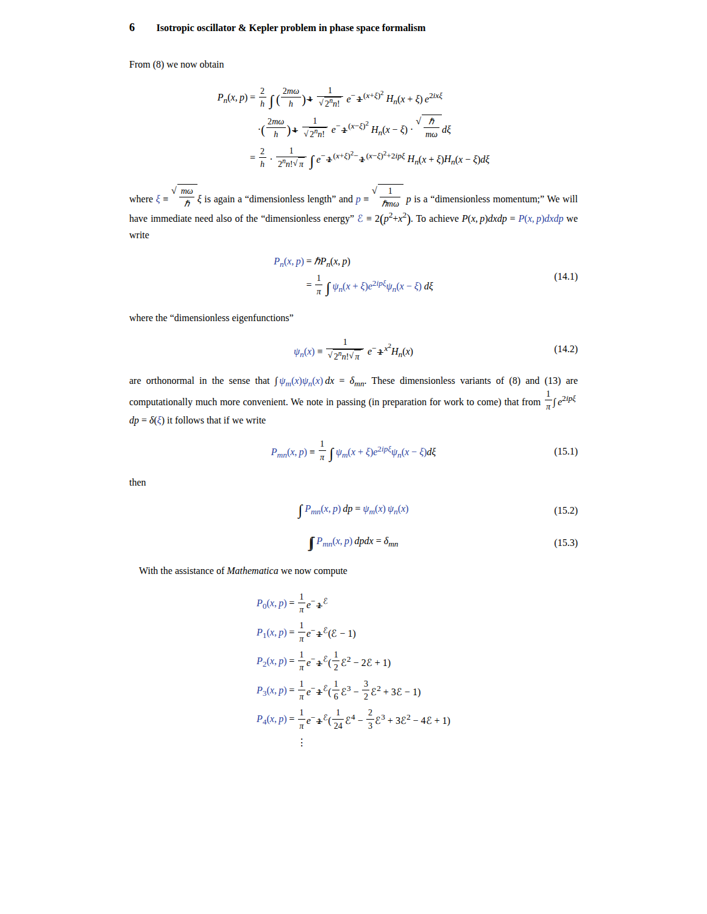6 Isotropic oscillator & Kepler problem in phase space formalism
From (8) we now obtain
| P n ( x , p ) | = | 2 h ∫ ( 2 mω h ) 1 4 1 2 n n ! e − 1 2 ( x + ξ ) 2 H n ( x + ξ ) e 2 ixξ |
| | | · ( 2 mω h ) 1 4 1 2 n n ! e − 1 2 ( x − ξ ) 2 H n ( x − ξ ) · ℏ mω dξ |
| | = | 2 h · 1 2 n n ! π ∫ e − 1 2 ( x + ξ ) 2 − 1 2 ( x − ξ ) 2 +2 ipξ H n ( x + ξ ) H n ( x − ξ ) dξ |
where ξ ≡ mω ℏ ξ is again a “dimensionless length” and p ≡ 1 ℏmω p is a “dimensionless momentum;” We will have immediate need also of the “dimensionless energy” ℰ ≡ 2(p2+x2). To achieve P(x, p)dxdp = P(x, p)dxdp we write
| P n ( x , p ) | = | ℏP n ( x , p ) |
| | = | 1 π ∫ ψ n ( x + ξ ) e 2 ipξ ψ n ( x − ξ ) dξ |
(14.1)
where the “dimensionless eigenfunctions”
ψn(x) ≡ 12nn!π e−12 x2Hn(x)
(14.2)
are orthonormal in the sense that ∫ ψm(x)ψn(x) dx = δmn. These dimensionless variants of (8) and (13) are computationally much more convenient. We note in passing (in preparation for work to come) that from 1 π∫ e2ipξ dp = δ(ξ) it follows that if we write
Pmn(x, p) ≡ 1 π ∫ ψm(x + ξ)e2ipξψn(x − ξ) dξ
(15.1)
then
∫ Pmn(x, p) dp = ψm(x) ψn(x)
(15.2)
∫∫ Pmn(x, p) dpdx = δmn
(15.3)
With the assistance of Mathematica we now compute
| P 0 ( x , p ) | = | 1 π e − 1 2 ℰ |
| P 1 ( x , p ) | = | 1 π e − 1 2 ℰ ( ℰ − 1) |
| P 2 ( x , p ) | = | 1 π e − 1 2 ℰ ( 1 2 ℰ 2 − 2 ℰ + 1) |
| P 3 ( x , p ) | = | 1 π e − 1 2 ℰ ( 1 6 ℰ 3 − 3 2 ℰ 2 + 3 ℰ − 1) |
| P 4 ( x , p ) | = | 1 π e − 1 2 ℰ ( 1 24 ℰ 4 − 2 3 ℰ 3 + 3 ℰ 2 − 4 ℰ + 1) |
| | | ⋮ |